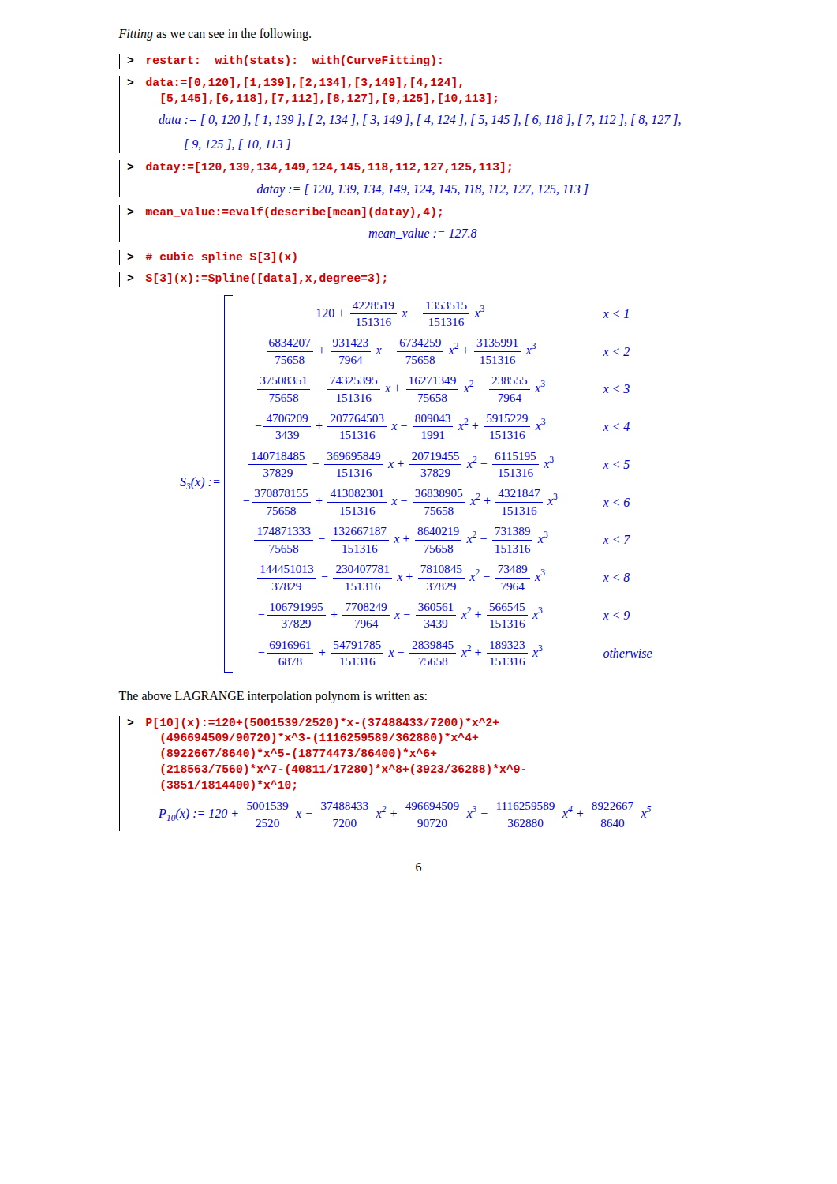Fitting as we can see in the following.
>restart: with(stats): with(CurveFitting):
>data:=[0,120],[1,139],[2,134],[3,149],[4,124], [5,145],[6,118],[7,112],[8,127],[9,125],[10,113];
data := [ 0, 120 ], [ 1, 139 ], [ 2, 134 ], [ 3, 149 ], [ 4, 124 ], [ 5, 145 ], [ 6, 118 ], [ 7, 112 ], [ 8, 127 ],
[ 9, 125 ], [ 10, 113 ]
>datay:=[120,139,134,149,124,145,118,112,127,125,113];
datay := [ 120, 139, 134, 149, 124, 145, 118, 112, 127, 125, 113 ]
>mean_value:=evalf(describe[mean](datay),4);
mean_value := 127.8
># cubic spline S[3](x)
>S[3](x):=Spline([data],x,degree=3);
S3(x) :=
| 120 + 4228519 151316 x − 1353515 151316 x 3 | x < 1 |
| 6834207 75658 + 931423 7964 x − 6734259 75658 x 2 + 3135991 151316 x 3 | x < 2 |
| 37508351 75658 − 74325395 151316 x + 16271349 75658 x 2 − 238555 7964 x 3 | x < 3 |
| − 4706209 3439 + 207764503 151316 x − 809043 1991 x 2 + 5915229 151316 x 3 | x < 4 |
| 140718485 37829 − 369695849 151316 x + 20719455 37829 x 2 − 6115195 151316 x 3 | x < 5 |
| − 370878155 75658 + 413082301 151316 x − 36838905 75658 x 2 + 4321847 151316 x 3 | x < 6 |
| 174871333 75658 − 132667187 151316 x + 8640219 75658 x 2 − 731389 151316 x 3 | x < 7 |
| 144451013 37829 − 230407781 151316 x + 7810845 37829 x 2 − 73489 7964 x 3 | x < 8 |
| − 106791995 37829 + 7708249 7964 x − 360561 3439 x 2 + 566545 151316 x 3 | x < 9 |
| − 6916961 6878 + 54791785 151316 x − 2839845 75658 x 2 + 189323 151316 x 3 | otherwise |
The above LAGRANGE interpolation polynom is written as:
>P[10](x):=120+(5001539/2520)*x-(37488433/7200)*x^2+ (496694509/90720)*x^3-(1116259589/362880)*x^4+ (8922667/8640)*x^5-(18774473/86400)*x^6+ (218563/7560)*x^7-(40811/17280)*x^8+(3923/36288)*x^9- (3851/1814400)*x^10;
P10(x) := 120 + 50015392520 x − 374884337200 x2 + 49669450990720 x3 − 1116259589362880 x4 + 89226678640 x5
6